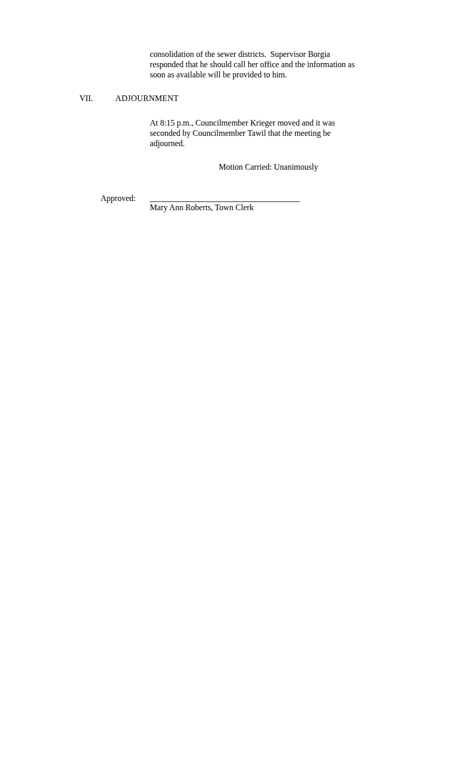consolidation of the sewer districts. Supervisor Borgia responded that he should call her office and the information as soon as available will be provided to him.
VII.
ADJOURNMENT
At 8:15 p.m., Councilmember Krieger moved and it was seconded by Councilmember Tawil that the meeting be adjourned.
Motion Carried: Unanimously
Approved:
Mary Ann Roberts, Town Clerk